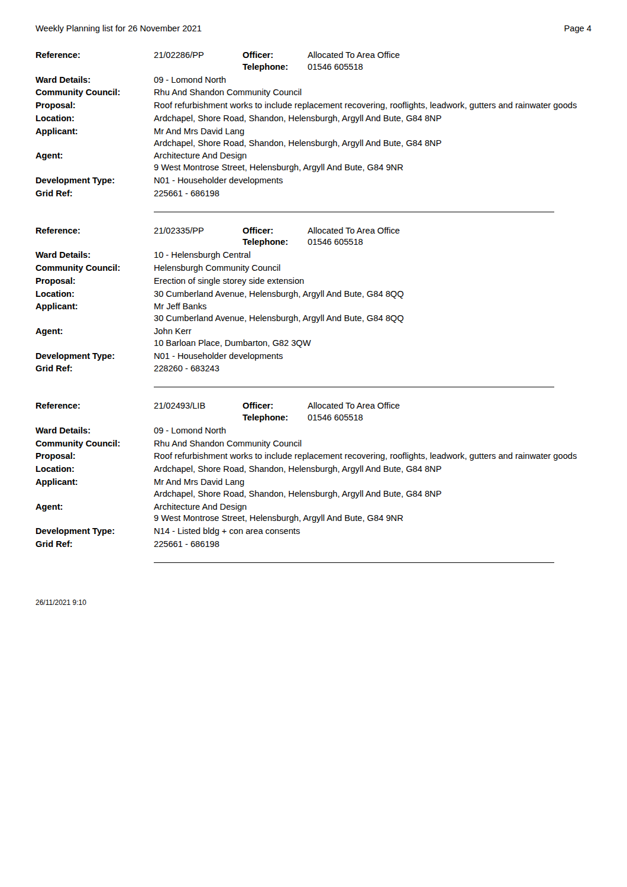Weekly Planning list for 26 November 2021
Page 4
| Reference: | 21/02286/PP Officer: Allocated To Area Office Telephone: 01546 605518 |
| Ward Details: | 09 - Lomond North |
| Community Council: | Rhu And Shandon Community Council |
| Proposal: | Roof refurbishment works to include replacement recovering, rooflights, leadwork, gutters and rainwater goods |
| Location: | Ardchapel, Shore Road, Shandon, Helensburgh, Argyll And Bute, G84 8NP |
| Applicant: | Mr And Mrs David Lang Ardchapel, Shore Road, Shandon, Helensburgh, Argyll And Bute, G84 8NP |
| Agent: | Architecture And Design 9 West Montrose Street, Helensburgh, Argyll And Bute, G84 9NR |
| Development Type: | N01 - Householder developments |
| Grid Ref: | 225661 - 686198 |
| Reference: | 21/02335/PP Officer: Allocated To Area Office Telephone: 01546 605518 |
| Ward Details: | 10 - Helensburgh Central |
| Community Council: | Helensburgh Community Council |
| Proposal: | Erection of single storey side extension |
| Location: | 30 Cumberland Avenue, Helensburgh, Argyll And Bute, G84 8QQ |
| Applicant: | Mr Jeff Banks 30 Cumberland Avenue, Helensburgh, Argyll And Bute, G84 8QQ |
| Agent: | John Kerr 10 Barloan Place, Dumbarton, G82 3QW |
| Development Type: | N01 - Householder developments |
| Grid Ref: | 228260 - 683243 |
| Reference: | 21/02493/LIB Officer: Allocated To Area Office Telephone: 01546 605518 |
| Ward Details: | 09 - Lomond North |
| Community Council: | Rhu And Shandon Community Council |
| Proposal: | Roof refurbishment works to include replacement recovering, rooflights, leadwork, gutters and rainwater goods |
| Location: | Ardchapel, Shore Road, Shandon, Helensburgh, Argyll And Bute, G84 8NP |
| Applicant: | Mr And Mrs David Lang Ardchapel, Shore Road, Shandon, Helensburgh, Argyll And Bute, G84 8NP |
| Agent: | Architecture And Design 9 West Montrose Street, Helensburgh, Argyll And Bute, G84 9NR |
| Development Type: | N14 - Listed bldg + con area consents |
| Grid Ref: | 225661 - 686198 |
26/11/2021 9:10